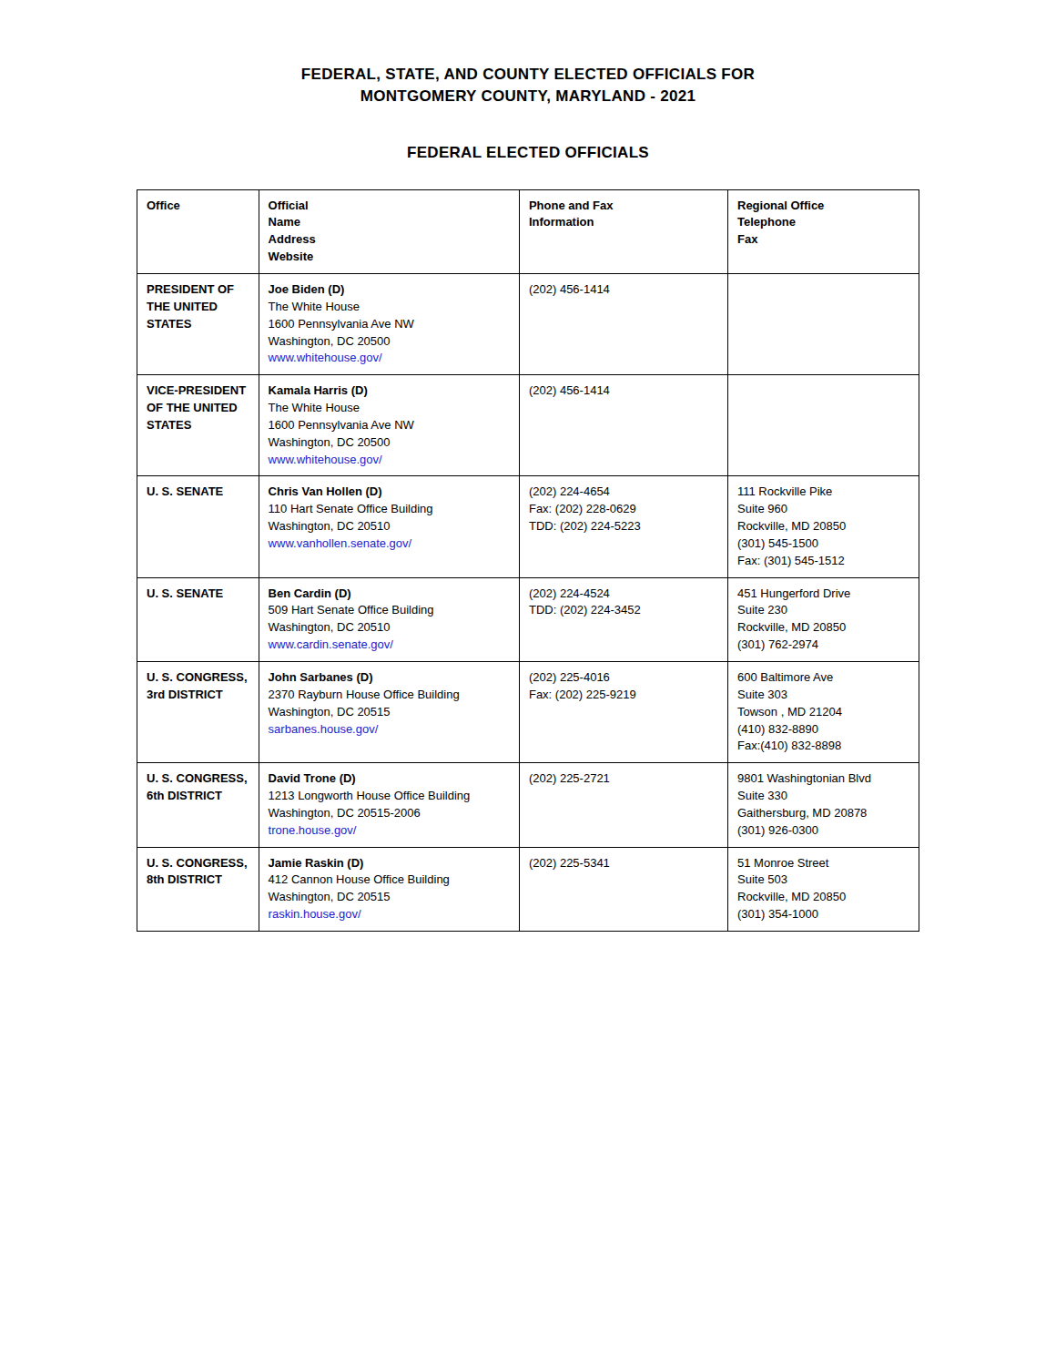FEDERAL, STATE, AND COUNTY ELECTED OFFICIALS FOR
MONTGOMERY COUNTY, MARYLAND - 2021
FEDERAL ELECTED OFFICIALS
| Office | Official Name Address Website | Phone and Fax Information | Regional Office Telephone Fax |
| --- | --- | --- | --- |
| PRESIDENT OF THE UNITED STATES | Joe Biden (D) The White House 1600 Pennsylvania Ave NW Washington, DC 20500 www.whitehouse.gov/ | (202) 456-1414 | |
| VICE-PRESIDENT OF THE UNITED STATES | Kamala Harris (D) The White House 1600 Pennsylvania Ave NW Washington, DC 20500 www.whitehouse.gov/ | (202) 456-1414 | |
| U. S. SENATE | Chris Van Hollen (D) 110 Hart Senate Office Building Washington, DC 20510 www.vanhollen.senate.gov/ | (202) 224-4654 Fax: (202) 228-0629 TDD: (202) 224-5223 | 111 Rockville Pike Suite 960 Rockville, MD 20850 (301) 545-1500 Fax: (301) 545-1512 |
| U. S. SENATE | Ben Cardin (D) 509 Hart Senate Office Building Washington, DC 20510 www.cardin.senate.gov/ | (202) 224-4524 TDD: (202) 224-3452 | 451 Hungerford Drive Suite 230 Rockville, MD 20850 (301) 762-2974 |
| U. S. CONGRESS, 3rd DISTRICT | John Sarbanes (D) 2370 Rayburn House Office Building Washington, DC 20515 sarbanes.house.gov/ | (202) 225-4016 Fax: (202) 225-9219 | 600 Baltimore Ave Suite 303 Towson , MD 21204 (410) 832-8890 Fax:(410) 832-8898 |
| U. S. CONGRESS, 6th DISTRICT | David Trone (D) 1213 Longworth House Office Building Washington, DC 20515-2006 trone.house.gov/ | (202) 225-2721 | 9801 Washingtonian Blvd Suite 330 Gaithersburg, MD 20878 (301) 926-0300 |
| U. S. CONGRESS, 8th DISTRICT | Jamie Raskin (D) 412 Cannon House Office Building Washington, DC 20515 raskin.house.gov/ | (202) 225-5341 | 51 Monroe Street Suite 503 Rockville, MD 20850 (301) 354-1000 |